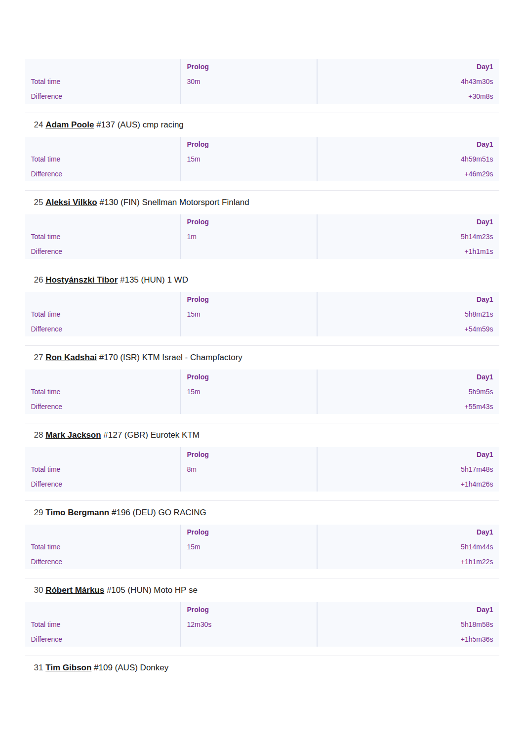| | Prolog | Day1 |
| --- | --- | --- |
| Total time | 30m | 4h43m30s |
| Difference | | +30m8s |
24 Adam Poole #137 (AUS) cmp racing
| | Prolog | Day1 |
| --- | --- | --- |
| Total time | 15m | 4h59m51s |
| Difference | | +46m29s |
25 Aleksi Vilkko #130 (FIN) Snellman Motorsport Finland
| | Prolog | Day1 |
| --- | --- | --- |
| Total time | 1m | 5h14m23s |
| Difference | | +1h1m1s |
26 Hostyánszki Tibor #135 (HUN) 1 WD
| | Prolog | Day1 |
| --- | --- | --- |
| Total time | 15m | 5h8m21s |
| Difference | | +54m59s |
27 Ron Kadshai #170 (ISR) KTM Israel - Champfactory
| | Prolog | Day1 |
| --- | --- | --- |
| Total time | 15m | 5h9m5s |
| Difference | | +55m43s |
28 Mark Jackson #127 (GBR) Eurotek KTM
| | Prolog | Day1 |
| --- | --- | --- |
| Total time | 8m | 5h17m48s |
| Difference | | +1h4m26s |
29 Timo Bergmann #196 (DEU) GO RACING
| | Prolog | Day1 |
| --- | --- | --- |
| Total time | 15m | 5h14m44s |
| Difference | | +1h1m22s |
30 Róbert Márkus #105 (HUN) Moto HP se
| | Prolog | Day1 |
| --- | --- | --- |
| Total time | 12m30s | 5h18m58s |
| Difference | | +1h5m36s |
31 Tim Gibson #109 (AUS) Donkey